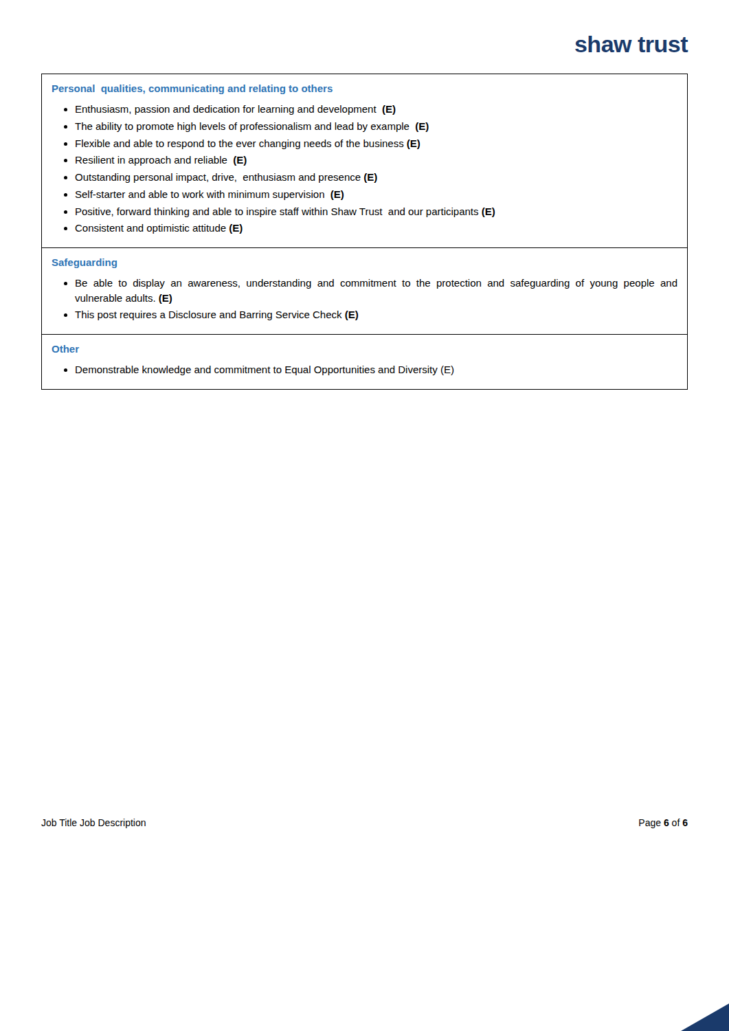shaw trust
Personal qualities, communicating and relating to others
Enthusiasm, passion and dedication for learning and development (E)
The ability to promote high levels of professionalism and lead by example (E)
Flexible and able to respond to the ever changing needs of the business (E)
Resilient in approach and reliable (E)
Outstanding personal impact, drive, enthusiasm and presence (E)
Self-starter and able to work with minimum supervision (E)
Positive, forward thinking and able to inspire staff within Shaw Trust and our participants (E)
Consistent and optimistic attitude (E)
Safeguarding
Be able to display an awareness, understanding and commitment to the protection and safeguarding of young people and vulnerable adults. (E)
This post requires a Disclosure and Barring Service Check (E)
Other
Demonstrable knowledge and commitment to Equal Opportunities and Diversity (E)
Job Title Job Description
Page 6 of 6